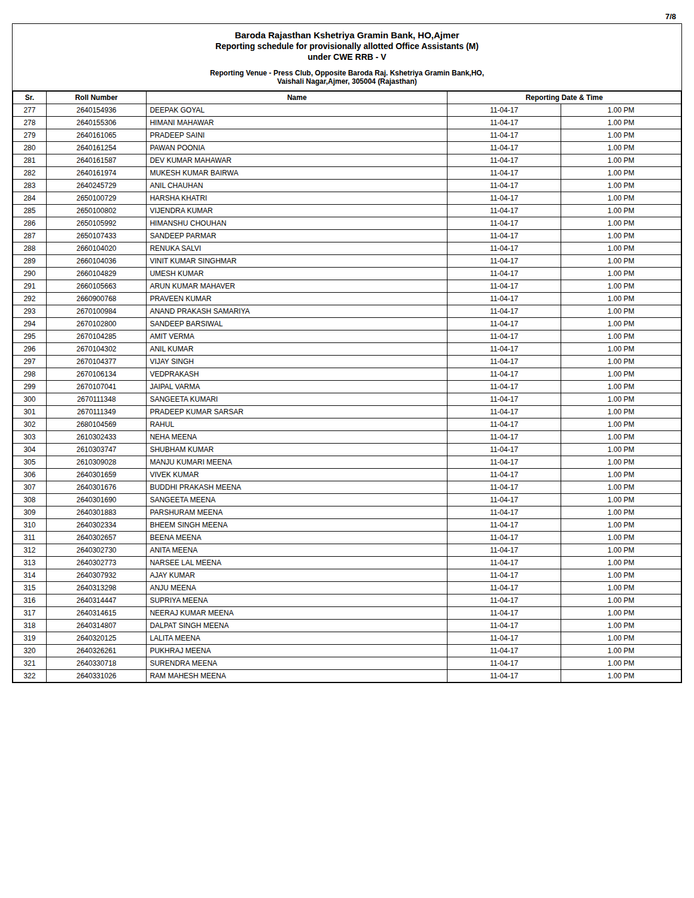7/8
Baroda Rajasthan Kshetriya Gramin Bank, HO,Ajmer
Reporting schedule for provisionally allotted Office Assistants (M)
under CWE RRB - V
Reporting Venue - Press Club, Opposite Baroda Raj. Kshetriya Gramin Bank,HO,
Vaishali Nagar,Ajmer, 305004 (Rajasthan)
| Sr. | Roll Number | Name | Reporting Date & Time |
| --- | --- | --- | --- |
| 277 | 2640154936 | DEEPAK GOYAL | 11-04-17 | 1.00 PM |
| 278 | 2640155306 | HIMANI MAHAWAR | 11-04-17 | 1.00 PM |
| 279 | 2640161065 | PRADEEP SAINI | 11-04-17 | 1.00 PM |
| 280 | 2640161254 | PAWAN POONIA | 11-04-17 | 1.00 PM |
| 281 | 2640161587 | DEV KUMAR MAHAWAR | 11-04-17 | 1.00 PM |
| 282 | 2640161974 | MUKESH KUMAR BAIRWA | 11-04-17 | 1.00 PM |
| 283 | 2640245729 | ANIL CHAUHAN | 11-04-17 | 1.00 PM |
| 284 | 2650100729 | HARSHA KHATRI | 11-04-17 | 1.00 PM |
| 285 | 2650100802 | VIJENDRA KUMAR | 11-04-17 | 1.00 PM |
| 286 | 2650105992 | HIMANSHU CHOUHAN | 11-04-17 | 1.00 PM |
| 287 | 2650107433 | SANDEEP PARMAR | 11-04-17 | 1.00 PM |
| 288 | 2660104020 | RENUKA SALVI | 11-04-17 | 1.00 PM |
| 289 | 2660104036 | VINIT KUMAR SINGHMAR | 11-04-17 | 1.00 PM |
| 290 | 2660104829 | UMESH KUMAR | 11-04-17 | 1.00 PM |
| 291 | 2660105663 | ARUN KUMAR MAHAVER | 11-04-17 | 1.00 PM |
| 292 | 2660900768 | PRAVEEN KUMAR | 11-04-17 | 1.00 PM |
| 293 | 2670100984 | ANAND PRAKASH SAMARIYA | 11-04-17 | 1.00 PM |
| 294 | 2670102800 | SANDEEP BARSIWAL | 11-04-17 | 1.00 PM |
| 295 | 2670104285 | AMIT VERMA | 11-04-17 | 1.00 PM |
| 296 | 2670104302 | ANIL KUMAR | 11-04-17 | 1.00 PM |
| 297 | 2670104377 | VIJAY SINGH | 11-04-17 | 1.00 PM |
| 298 | 2670106134 | VEDPRAKASH | 11-04-17 | 1.00 PM |
| 299 | 2670107041 | JAIPAL VARMA | 11-04-17 | 1.00 PM |
| 300 | 2670111348 | SANGEETA KUMARI | 11-04-17 | 1.00 PM |
| 301 | 2670111349 | PRADEEP KUMAR SARSAR | 11-04-17 | 1.00 PM |
| 302 | 2680104569 | RAHUL | 11-04-17 | 1.00 PM |
| 303 | 2610302433 | NEHA MEENA | 11-04-17 | 1.00 PM |
| 304 | 2610303747 | SHUBHAM KUMAR | 11-04-17 | 1.00 PM |
| 305 | 2610309028 | MANJU KUMARI MEENA | 11-04-17 | 1.00 PM |
| 306 | 2640301659 | VIVEK KUMAR | 11-04-17 | 1.00 PM |
| 307 | 2640301676 | BUDDHI PRAKASH MEENA | 11-04-17 | 1.00 PM |
| 308 | 2640301690 | SANGEETA MEENA | 11-04-17 | 1.00 PM |
| 309 | 2640301883 | PARSHURAM MEENA | 11-04-17 | 1.00 PM |
| 310 | 2640302334 | BHEEM SINGH MEENA | 11-04-17 | 1.00 PM |
| 311 | 2640302657 | BEENA MEENA | 11-04-17 | 1.00 PM |
| 312 | 2640302730 | ANITA MEENA | 11-04-17 | 1.00 PM |
| 313 | 2640302773 | NARSEE LAL MEENA | 11-04-17 | 1.00 PM |
| 314 | 2640307932 | AJAY KUMAR | 11-04-17 | 1.00 PM |
| 315 | 2640313298 | ANJU MEENA | 11-04-17 | 1.00 PM |
| 316 | 2640314447 | SUPRIYA MEENA | 11-04-17 | 1.00 PM |
| 317 | 2640314615 | NEERAJ KUMAR MEENA | 11-04-17 | 1.00 PM |
| 318 | 2640314807 | DALPAT SINGH MEENA | 11-04-17 | 1.00 PM |
| 319 | 2640320125 | LALITA MEENA | 11-04-17 | 1.00 PM |
| 320 | 2640326261 | PUKHRAJ MEENA | 11-04-17 | 1.00 PM |
| 321 | 2640330718 | SURENDRA MEENA | 11-04-17 | 1.00 PM |
| 322 | 2640331026 | RAM MAHESH MEENA | 11-04-17 | 1.00 PM |